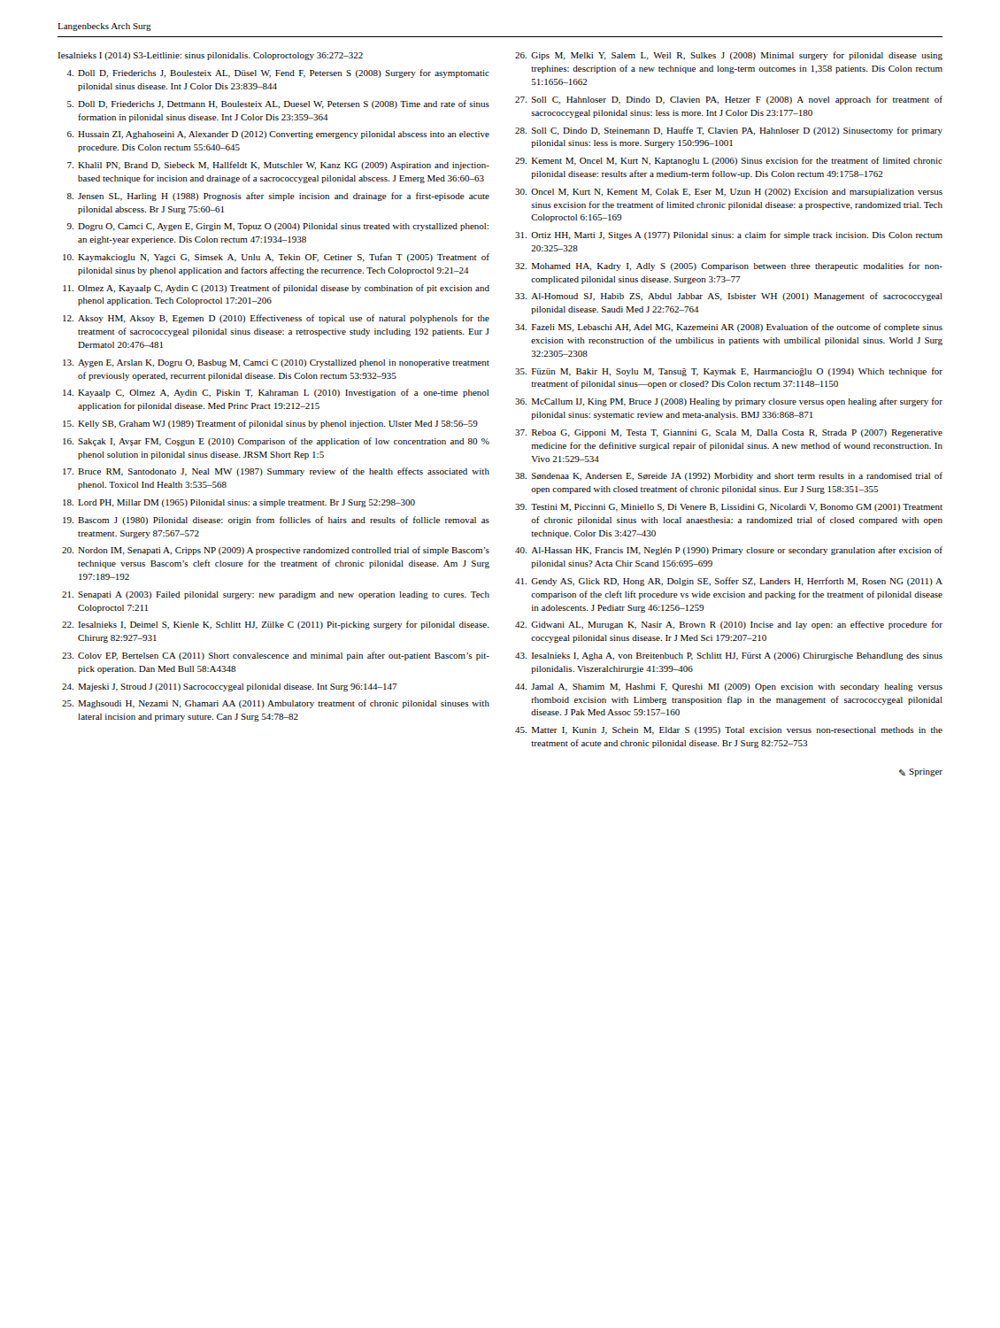Langenbecks Arch Surg
Iesalnieks I (2014) S3-Leitlinie: sinus pilonidalis. Coloproctology 36:272–322
4. Doll D, Friederichs J, Boulesteix AL, Düsel W, Fend F, Petersen S (2008) Surgery for asymptomatic pilonidal sinus disease. Int J Color Dis 23:839–844
5. Doll D, Friederichs J, Dettmann H, Boulesteix AL, Duesel W, Petersen S (2008) Time and rate of sinus formation in pilonidal sinus disease. Int J Color Dis 23:359–364
6. Hussain ZI, Aghahoseini A, Alexander D (2012) Converting emergency pilonidal abscess into an elective procedure. Dis Colon rectum 55:640–645
7. Khalil PN, Brand D, Siebeck M, Hallfeldt K, Mutschler W, Kanz KG (2009) Aspiration and injection-based technique for incision and drainage of a sacrococcygeal pilonidal abscess. J Emerg Med 36:60–63
8. Jensen SL, Harling H (1988) Prognosis after simple incision and drainage for a first-episode acute pilonidal abscess. Br J Surg 75:60–61
9. Dogru O, Camci C, Aygen E, Girgin M, Topuz O (2004) Pilonidal sinus treated with crystallized phenol: an eight-year experience. Dis Colon rectum 47:1934–1938
10. Kaymakcioglu N, Yagci G, Simsek A, Unlu A, Tekin OF, Cetiner S, Tufan T (2005) Treatment of pilonidal sinus by phenol application and factors affecting the recurrence. Tech Coloproctol 9:21–24
11. Olmez A, Kayaalp C, Aydin C (2013) Treatment of pilonidal disease by combination of pit excision and phenol application. Tech Coloproctol 17:201–206
12. Aksoy HM, Aksoy B, Egemen D (2010) Effectiveness of topical use of natural polyphenols for the treatment of sacrococcygeal pilonidal sinus disease: a retrospective study including 192 patients. Eur J Dermatol 20:476–481
13. Aygen E, Arslan K, Dogru O, Basbug M, Camci C (2010) Crystallized phenol in nonoperative treatment of previously operated, recurrent pilonidal disease. Dis Colon rectum 53:932–935
14. Kayaalp C, Olmez A, Aydin C, Piskin T, Kahraman L (2010) Investigation of a one-time phenol application for pilonidal disease. Med Princ Pract 19:212–215
15. Kelly SB, Graham WJ (1989) Treatment of pilonidal sinus by phenol injection. Ulster Med J 58:56–59
16. Sakçak I, Avşar FM, Coşgun E (2010) Comparison of the application of low concentration and 80 % phenol solution in pilonidal sinus disease. JRSM Short Rep 1:5
17. Bruce RM, Santodonato J, Neal MW (1987) Summary review of the health effects associated with phenol. Toxicol Ind Health 3:535–568
18. Lord PH, Millar DM (1965) Pilonidal sinus: a simple treatment. Br J Surg 52:298–300
19. Bascom J (1980) Pilonidal disease: origin from follicles of hairs and results of follicle removal as treatment. Surgery 87:567–572
20. Nordon IM, Senapati A, Cripps NP (2009) A prospective randomized controlled trial of simple Bascom’s technique versus Bascom’s cleft closure for the treatment of chronic pilonidal disease. Am J Surg 197:189–192
21. Senapati A (2003) Failed pilonidal surgery: new paradigm and new operation leading to cures. Tech Coloproctol 7:211
22. Iesalnieks I, Deimel S, Kienle K, Schlitt HJ, Zülke C (2011) Pit-picking surgery for pilonidal disease. Chirurg 82:927–931
23. Colov EP, Bertelsen CA (2011) Short convalescence and minimal pain after out-patient Bascom’s pit-pick operation. Dan Med Bull 58:A4348
24. Majeski J, Stroud J (2011) Sacrococcygeal pilonidal disease. Int Surg 96:144–147
25. Maghsoudi H, Nezami N, Ghamari AA (2011) Ambulatory treatment of chronic pilonidal sinuses with lateral incision and primary suture. Can J Surg 54:78–82
26. Gips M, Melki Y, Salem L, Weil R, Sulkes J (2008) Minimal surgery for pilonidal disease using trephines: description of a new technique and long-term outcomes in 1,358 patients. Dis Colon rectum 51:1656–1662
27. Soll C, Hahnloser D, Dindo D, Clavien PA, Hetzer F (2008) A novel approach for treatment of sacrococcygeal pilonidal sinus: less is more. Int J Color Dis 23:177–180
28. Soll C, Dindo D, Steinemann D, Hauffe T, Clavien PA, Hahnloser D (2012) Sinusectomy for primary pilonidal sinus: less is more. Surgery 150:996–1001
29. Kement M, Oncel M, Kurt N, Kaptanoglu L (2006) Sinus excision for the treatment of limited chronic pilonidal disease: results after a medium-term follow-up. Dis Colon rectum 49:1758–1762
30. Oncel M, Kurt N, Kement M, Colak E, Eser M, Uzun H (2002) Excision and marsupialization versus sinus excision for the treatment of limited chronic pilonidal disease: a prospective, randomized trial. Tech Coloproctol 6:165–169
31. Ortiz HH, Marti J, Sitges A (1977) Pilonidal sinus: a claim for simple track incision. Dis Colon rectum 20:325–328
32. Mohamed HA, Kadry I, Adly S (2005) Comparison between three therapeutic modalities for non-complicated pilonidal sinus disease. Surgeon 3:73–77
33. Al-Homoud SJ, Habib ZS, Abdul Jabbar AS, Isbister WH (2001) Management of sacrococcygeal pilonidal disease. Saudi Med J 22:762–764
34. Fazeli MS, Lebaschi AH, Adel MG, Kazemeini AR (2008) Evaluation of the outcome of complete sinus excision with reconstruction of the umbilicus in patients with umbilical pilonidal sinus. World J Surg 32:2305–2308
35. Füzün M, Bakir H, Soylu M, Tansuğ T, Kaymak E, Haırmancioğlu O (1994) Which technique for treatment of pilonidal sinus—open or closed? Dis Colon rectum 37:1148–1150
36. McCallum IJ, King PM, Bruce J (2008) Healing by primary closure versus open healing after surgery for pilonidal sinus: systematic review and meta-analysis. BMJ 336:868–871
37. Reboa G, Gipponi M, Testa T, Giannini G, Scala M, Dalla Costa R, Strada P (2007) Regenerative medicine for the definitive surgical repair of pilonidal sinus. A new method of wound reconstruction. In Vivo 21:529–534
38. Søndenaa K, Andersen E, Søreide JA (1992) Morbidity and short term results in a randomised trial of open compared with closed treatment of chronic pilonidal sinus. Eur J Surg 158:351–355
39. Testini M, Piccinni G, Miniello S, Di Venere B, Lissidini G, Nicolardi V, Bonomo GM (2001) Treatment of chronic pilonidal sinus with local anaesthesia: a randomized trial of closed compared with open technique. Color Dis 3:427–430
40. Al-Hassan HK, Francis IM, Neglén P (1990) Primary closure or secondary granulation after excision of pilonidal sinus? Acta Chir Scand 156:695–699
41. Gendy AS, Glick RD, Hong AR, Dolgin SE, Soffer SZ, Landers H, Herrforth M, Rosen NG (2011) A comparison of the cleft lift procedure vs wide excision and packing for the treatment of pilonidal disease in adolescents. J Pediatr Surg 46:1256–1259
42. Gidwani AL, Murugan K, Nasir A, Brown R (2010) Incise and lay open: an effective procedure for coccygeal pilonidal sinus disease. Ir J Med Sci 179:207–210
43. Iesalnieks I, Agha A, von Breitenbuch P, Schlitt HJ, Fürst A (2006) Chirurgische Behandlung des sinus pilonidalis. Viszeralchirurgie 41:399–406
44. Jamal A, Shamim M, Hashmi F, Qureshi MI (2009) Open excision with secondary healing versus rhomboid excision with Limberg transposition flap in the management of sacrococcygeal pilonidal disease. J Pak Med Assoc 59:157–160
45. Matter I, Kunin J, Schein M, Eldar S (1995) Total excision versus non-resectional methods in the treatment of acute and chronic pilonidal disease. Br J Surg 82:752–753
✎ Springer